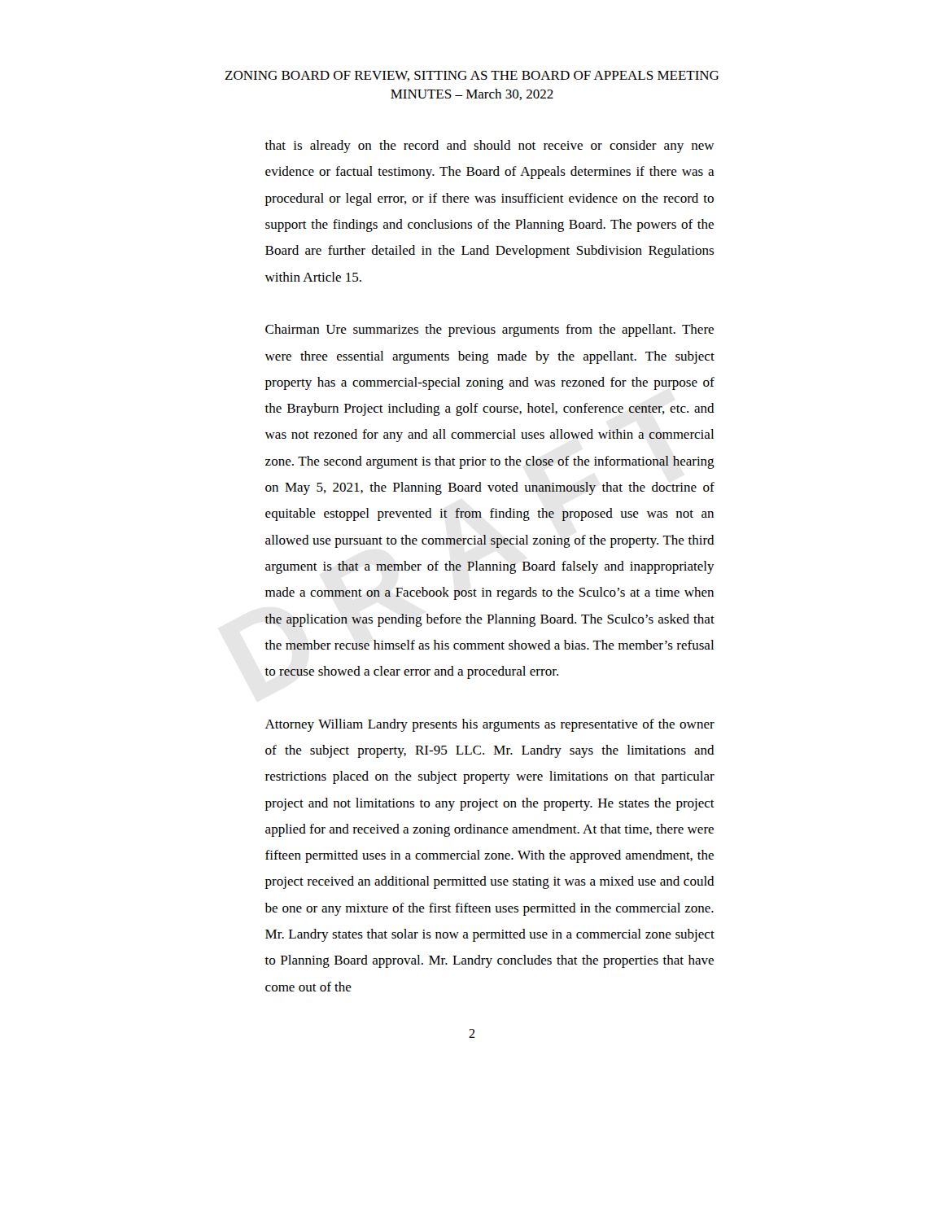DRAFT
ZONING BOARD OF REVIEW, SITTING AS THE BOARD OF APPEALS MEETING
MINUTES – March 30, 2022
that is already on the record and should not receive or consider any new evidence or factual testimony. The Board of Appeals determines if there was a procedural or legal error, or if there was insufficient evidence on the record to support the findings and conclusions of the Planning Board. The powers of the Board are further detailed in the Land Development Subdivision Regulations within Article 15.
Chairman Ure summarizes the previous arguments from the appellant. There were three essential arguments being made by the appellant. The subject property has a commercial-special zoning and was rezoned for the purpose of the Brayburn Project including a golf course, hotel, conference center, etc. and was not rezoned for any and all commercial uses allowed within a commercial zone. The second argument is that prior to the close of the informational hearing on May 5, 2021, the Planning Board voted unanimously that the doctrine of equitable estoppel prevented it from finding the proposed use was not an allowed use pursuant to the commercial special zoning of the property. The third argument is that a member of the Planning Board falsely and inappropriately made a comment on a Facebook post in regards to the Sculco’s at a time when the application was pending before the Planning Board. The Sculco’s asked that the member recuse himself as his comment showed a bias. The member’s refusal to recuse showed a clear error and a procedural error.
Attorney William Landry presents his arguments as representative of the owner of the subject property, RI-95 LLC. Mr. Landry says the limitations and restrictions placed on the subject property were limitations on that particular project and not limitations to any project on the property. He states the project applied for and received a zoning ordinance amendment. At that time, there were fifteen permitted uses in a commercial zone. With the approved amendment, the project received an additional permitted use stating it was a mixed use and could be one or any mixture of the first fifteen uses permitted in the commercial zone. Mr. Landry states that solar is now a permitted use in a commercial zone subject to Planning Board approval. Mr. Landry concludes that the properties that have come out of the
2